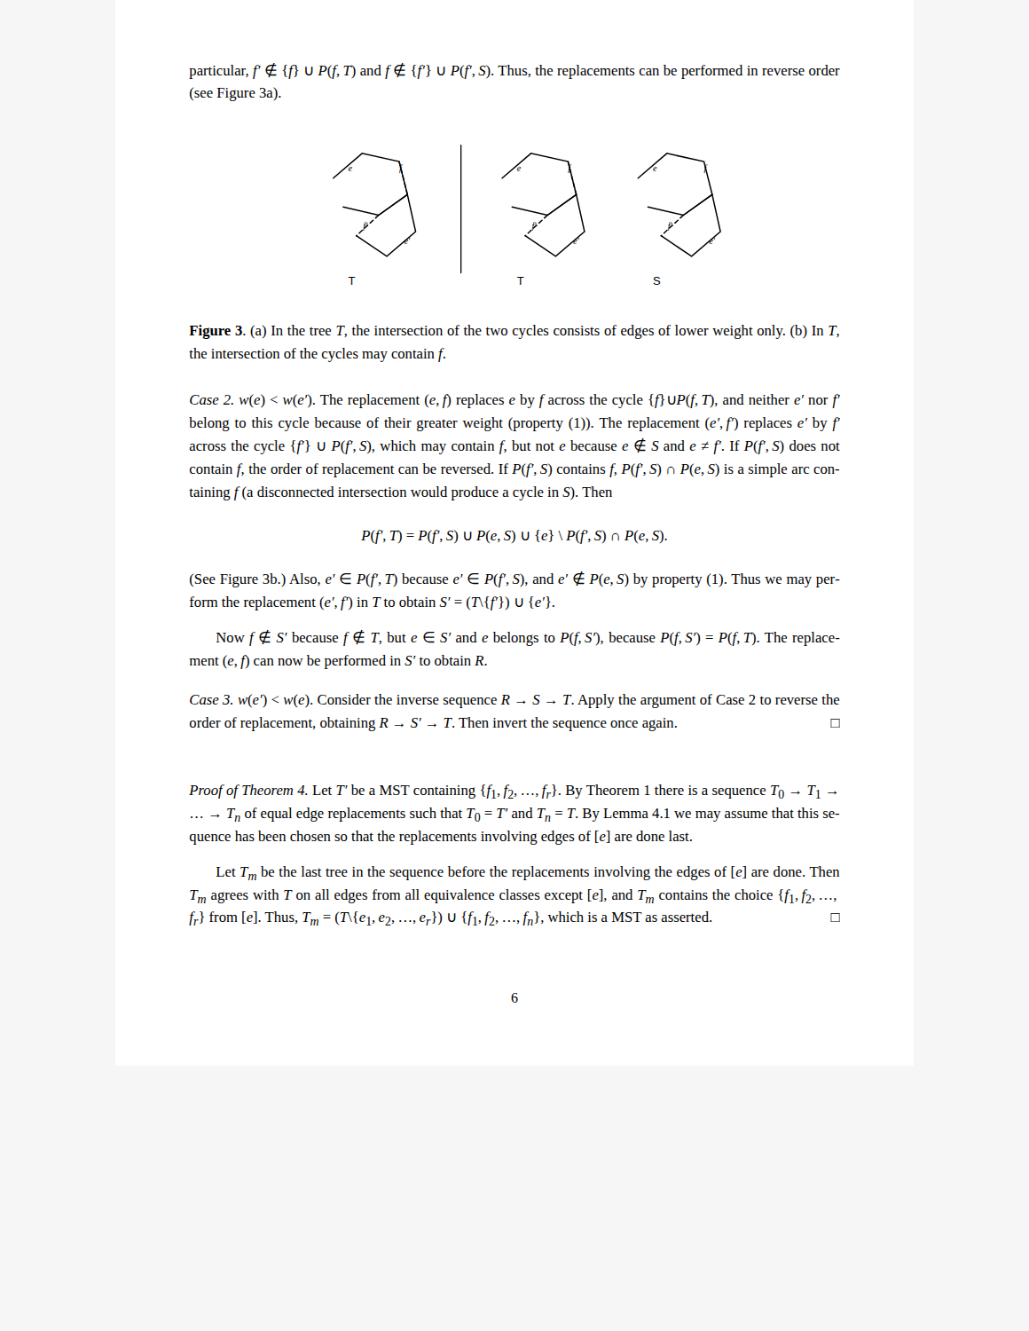particular, f′ ∉ {f} ∪ P(f, T) and f ∉ {f′} ∪ P(f′, S). Thus, the replacements can be performed in reverse order (see Figure 3a).
e f f′ e′ e f f′ e′ e f f′ e′ T T S
Figure 3. (a) In the tree T, the intersection of the two cycles consists of edges of lower weight only. (b) In T, the intersection of the cycles may contain f.
Case 2. w(e) < w(e′). The replacement (e, f) replaces e by f across the cycle {f}∪P(f, T), and neither e′ nor f′ belong to this cycle because of their greater weight (property (1)). The replacement (e′, f′) replaces e′ by f′ across the cycle {f′} ∪ P(f′, S), which may contain f, but not e because e ∉ S and e ≠ f′. If P(f′, S) does not contain f, the order of replacement can be reversed. If P(f′, S) contains f, P(f′, S) ∩ P(e, S) is a simple arc containing f (a disconnected intersection would produce a cycle in S). Then
P(f′, T) = P(f′, S) ∪ P(e, S) ∪ {e} \ P(f′, S) ∩ P(e, S).
(See Figure 3b.) Also, e′ ∈ P(f′, T) because e′ ∈ P(f′, S), and e′ ∉ P(e, S) by property (1). Thus we may perform the replacement (e′, f′) in T to obtain S′ = (T\{f′}) ∪ {e′}.
Now f ∉ S′ because f ∉ T, but e ∈ S′ and e belongs to P(f, S′), because P(f, S′) = P(f, T). The replacement (e, f) can now be performed in S′ to obtain R.
Case 3. w(e′) < w(e). Consider the inverse sequence R → S → T. Apply the argument of Case 2 to reverse the order of replacement, obtaining R → S′ → T. Then invert the sequence once again. □
Proof of Theorem 4. Let T′ be a MST containing {f1, f2, …, fr}. By Theorem 1 there is a sequence T0 → T1 → … → Tn of equal edge replacements such that T0 = T′ and Tn = T. By Lemma 4.1 we may assume that this sequence has been chosen so that the replacements involving edges of [e] are done last.
Let Tm be the last tree in the sequence before the replacements involving the edges of [e] are done. Then Tm agrees with T on all edges from all equivalence classes except [e], and Tm contains the choice {f1, f2, …, fr} from [e]. Thus, Tm = (T\{e1, e2, …, er}) ∪ {f1, f2, …, fn}, which is a MST as asserted. □
6